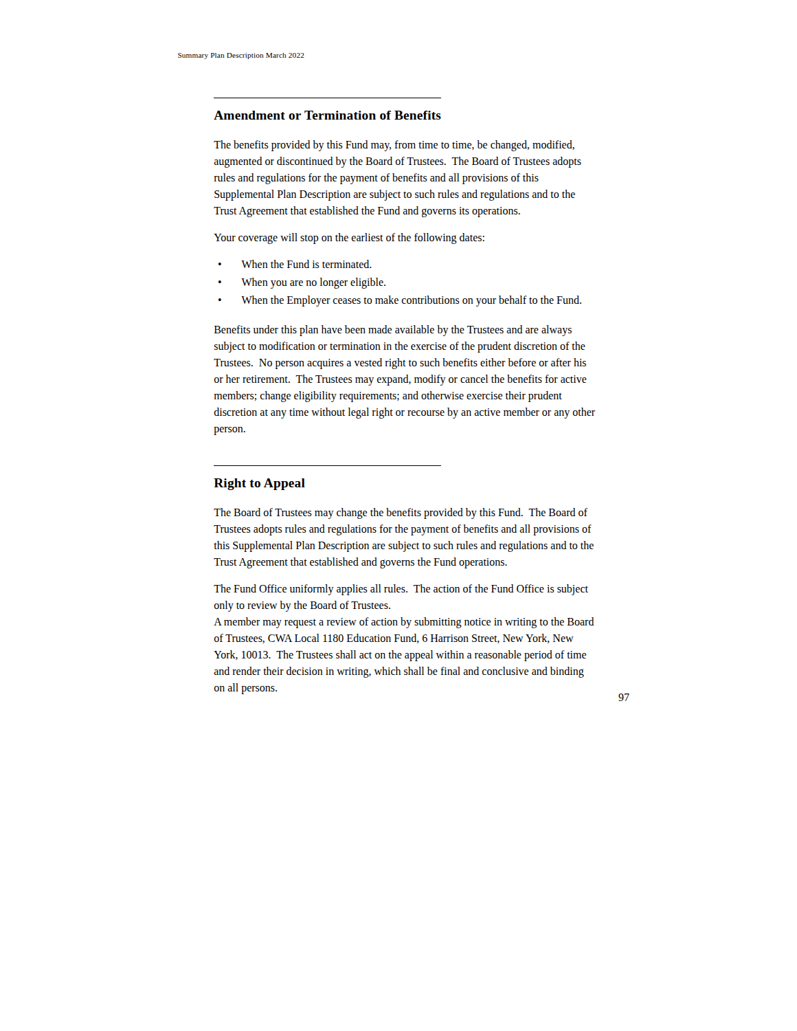Summary Plan Description March 2022
Amendment or Termination of Benefits
The benefits provided by this Fund may, from time to time, be changed, modified, augmented or discontinued by the Board of Trustees. The Board of Trustees adopts rules and regulations for the payment of benefits and all provisions of this Supplemental Plan Description are subject to such rules and regulations and to the Trust Agreement that established the Fund and governs its operations.
Your coverage will stop on the earliest of the following dates:
When the Fund is terminated.
When you are no longer eligible.
When the Employer ceases to make contributions on your behalf to the Fund.
Benefits under this plan have been made available by the Trustees and are always subject to modification or termination in the exercise of the prudent discretion of the Trustees. No person acquires a vested right to such benefits either before or after his or her retirement. The Trustees may expand, modify or cancel the benefits for active members; change eligibility requirements; and otherwise exercise their prudent discretion at any time without legal right or recourse by an active member or any other person.
Right to Appeal
The Board of Trustees may change the benefits provided by this Fund. The Board of Trustees adopts rules and regulations for the payment of benefits and all provisions of this Supplemental Plan Description are subject to such rules and regulations and to the Trust Agreement that established and governs the Fund operations.
The Fund Office uniformly applies all rules. The action of the Fund Office is subject only to review by the Board of Trustees.
A member may request a review of action by submitting notice in writing to the Board of Trustees, CWA Local 1180 Education Fund, 6 Harrison Street, New York, New York, 10013. The Trustees shall act on the appeal within a reasonable period of time and render their decision in writing, which shall be final and conclusive and binding on all persons.
97